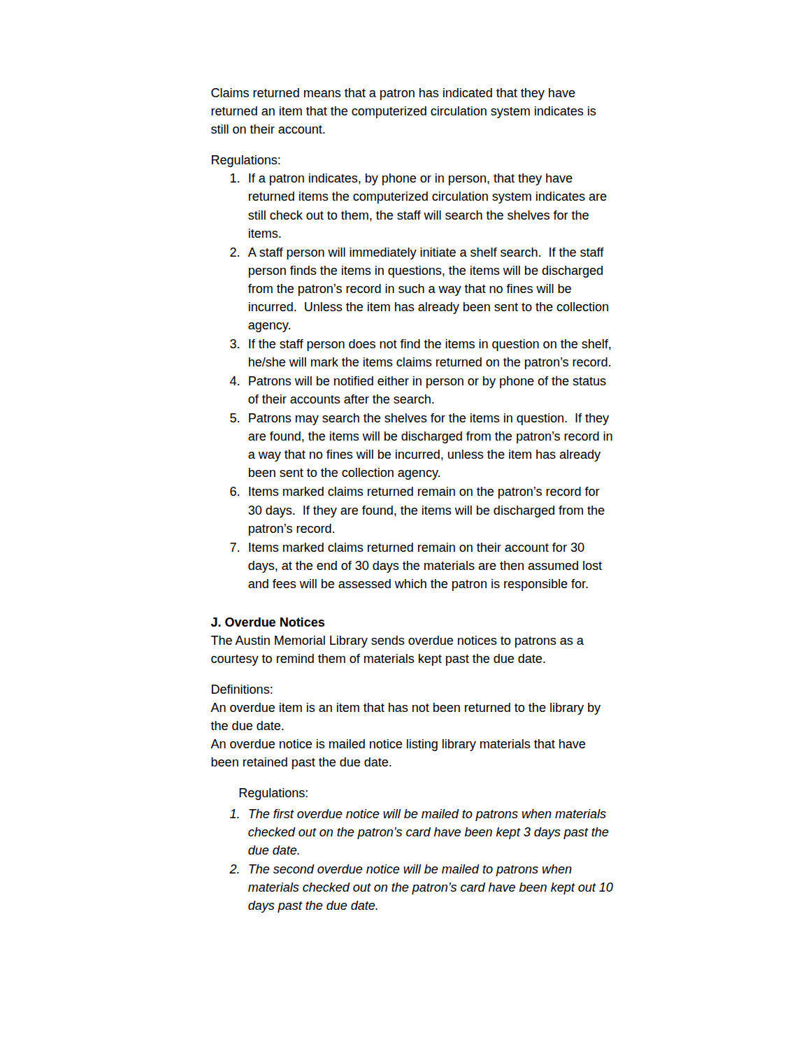Claims returned means that a patron has indicated that they have returned an item that the computerized circulation system indicates is still on their account.
Regulations:
If a patron indicates, by phone or in person, that they have returned items the computerized circulation system indicates are still check out to them, the staff will search the shelves for the items.
A staff person will immediately initiate a shelf search. If the staff person finds the items in questions, the items will be discharged from the patron’s record in such a way that no fines will be incurred. Unless the item has already been sent to the collection agency.
If the staff person does not find the items in question on the shelf, he/she will mark the items claims returned on the patron’s record.
Patrons will be notified either in person or by phone of the status of their accounts after the search.
Patrons may search the shelves for the items in question. If they are found, the items will be discharged from the patron’s record in a way that no fines will be incurred, unless the item has already been sent to the collection agency.
Items marked claims returned remain on the patron’s record for 30 days. If they are found, the items will be discharged from the patron’s record.
Items marked claims returned remain on their account for 30 days, at the end of 30 days the materials are then assumed lost and fees will be assessed which the patron is responsible for.
J. Overdue Notices
The Austin Memorial Library sends overdue notices to patrons as a courtesy to remind them of materials kept past the due date.
Definitions:
An overdue item is an item that has not been returned to the library by the due date.
An overdue notice is mailed notice listing library materials that have been retained past the due date.
Regulations:
The first overdue notice will be mailed to patrons when materials checked out on the patron’s card have been kept 3 days past the due date.
The second overdue notice will be mailed to patrons when materials checked out on the patron’s card have been kept out 10 days past the due date.